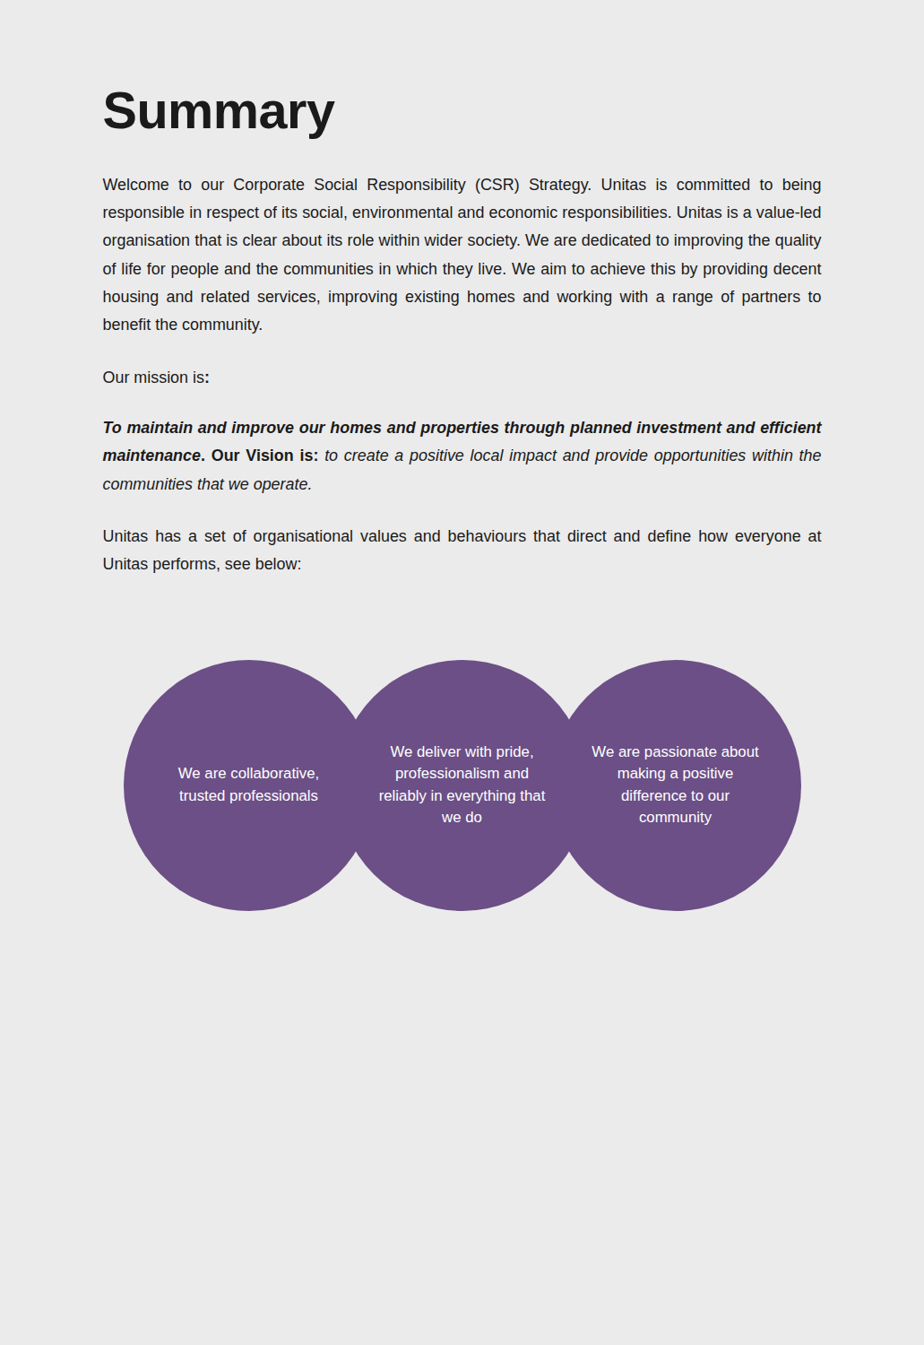Summary
Welcome to our Corporate Social Responsibility (CSR) Strategy. Unitas is committed to being responsible in respect of its social, environmental and economic responsibilities. Unitas is a value-led organisation that is clear about its role within wider society. We are dedicated to improving the quality of life for people and the communities in which they live. We aim to achieve this by providing decent housing and related services, improving existing homes and working with a range of partners to benefit the community.
Our mission is:
To maintain and improve our homes and properties through planned investment and efficient maintenance. Our Vision is: to create a positive local impact and provide opportunities within the communities that we operate.
Unitas has a set of organisational values and behaviours that direct and define how everyone at Unitas performs, see below:
We are collaborative, trusted professionals
We deliver with pride, professionalism and reliably in everything that we do
We are passionate about making a positive difference to our community